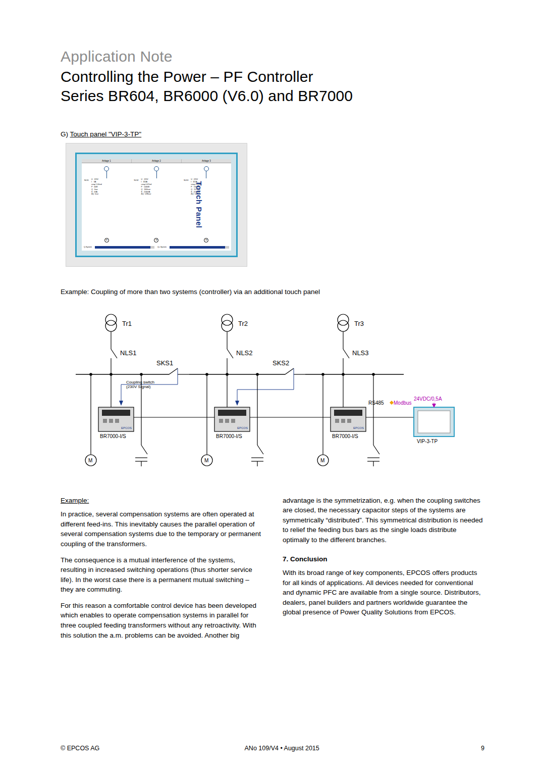Application Note
Controlling the Power – PF Controller
Series BR604, BR6000 (V6.0) and BR7000
G) Touch panel "VIP-3-TP"
Anlage 1
Anlage 2
Anlage 3
NLS1
U 225V
I 6A
cosφ 1.00ind
P 0kW
Q 0var
S 0VA
ΔQ 0var
NLS2
U 225V
I 320A
cosφ 0.67ind
P 144kW
Q 160kvar
S 216kVA
ΔQ 128kvar
NLS3
U 225V
I 321A
cosφ 0.69ind
P 150kW
Q 157kvar
S 217kVA
ΔQ 126kvar
M
M
M
Q-System
Qc-System
Touch Panel
Example: Coupling of more than two systems (controller) via an additional touch panel
Tr1 Tr2 Tr3 NLS1 NLS2 NLS3 SKS1 SKS2 Coupling switch (230V Signal) EPCOS EPCOS EPCOS BR7000-I/S BR7000-I/S BR7000-I/S RS485 Modbus VIP-3-TP 24VDC/0,5A M M M
Example:
In practice, several compensation systems are often operated at different feed-ins. This inevitably causes the parallel operation of several compensation systems due to the temporary or permanent coupling of the transformers.
The consequence is a mutual interference of the systems, resulting in increased switching operations (thus shorter service life). In the worst case there is a permanent mutual switching – they are commuting.
For this reason a comfortable control device has been developed which enables to operate compensation systems in parallel for three coupled feeding transformers without any retroactivity. With this solution the a.m. problems can be avoided. Another big
advantage is the symmetrization, e.g. when the coupling switches are closed, the necessary capacitor steps of the systems are symmetrically “distributed”. This symmetrical distribution is needed to relief the feeding bus bars as the single loads distribute optimally to the different branches.
7. Conclusion
With its broad range of key components, EPCOS offers products for all kinds of applications. All devices needed for conventional and dynamic PFC are available from a single source. Distributors, dealers, panel builders and partners worldwide guarantee the global presence of Power Quality Solutions from EPCOS.
© EPCOS AG
ANo 109/V4 • August 2015
9